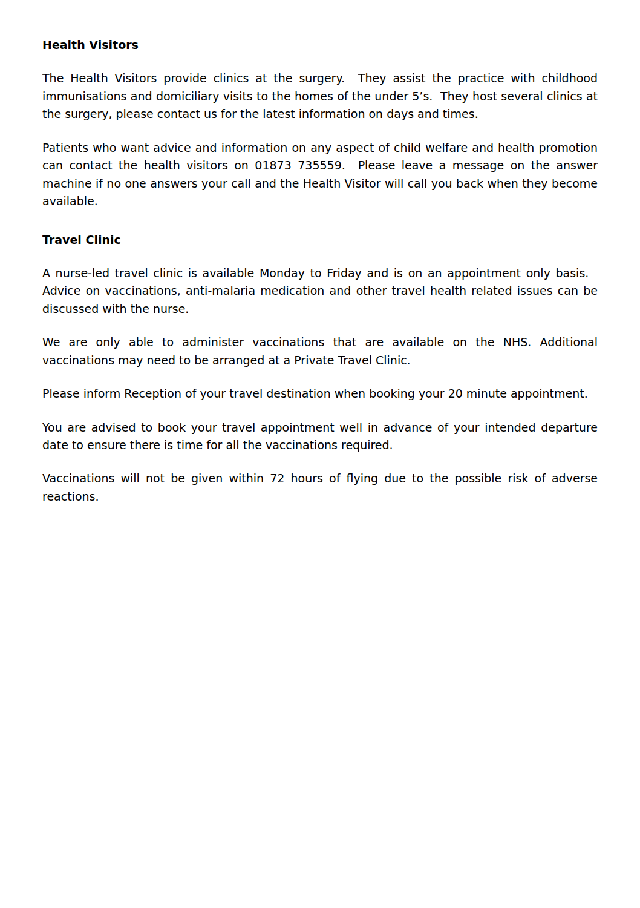Health Visitors
The Health Visitors provide clinics at the surgery. They assist the practice with childhood immunisations and domiciliary visits to the homes of the under 5’s. They host several clinics at the surgery, please contact us for the latest information on days and times.
Patients who want advice and information on any aspect of child welfare and health promotion can contact the health visitors on 01873 735559. Please leave a message on the answer machine if no one answers your call and the Health Visitor will call you back when they become available.
Travel Clinic
A nurse-led travel clinic is available Monday to Friday and is on an appointment only basis. Advice on vaccinations, anti-malaria medication and other travel health related issues can be discussed with the nurse.
We are only able to administer vaccinations that are available on the NHS. Additional vaccinations may need to be arranged at a Private Travel Clinic.
Please inform Reception of your travel destination when booking your 20 minute appointment.
You are advised to book your travel appointment well in advance of your intended departure date to ensure there is time for all the vaccinations required.
Vaccinations will not be given within 72 hours of flying due to the possible risk of adverse reactions.